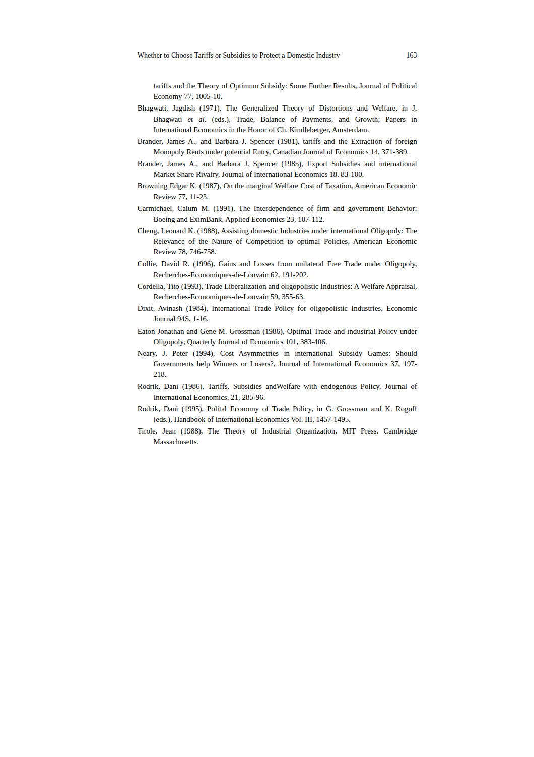Whether to Choose Tariffs or Subsidies to Protect a Domestic Industry 163
tariffs and the Theory of Optimum Subsidy: Some Further Results, Journal of Political Economy 77, 1005-10.
Bhagwati, Jagdish (1971), The Generalized Theory of Distortions and Welfare, in J. Bhagwati et al. (eds.), Trade, Balance of Payments, and Growth; Papers in International Economics in the Honor of Ch. Kindleberger, Amsterdam.
Brander, James A., and Barbara J. Spencer (1981), tariffs and the Extraction of foreign Monopoly Rents under potential Entry, Canadian Journal of Economics 14, 371-389.
Brander, James A., and Barbara J. Spencer (1985), Export Subsidies and international Market Share Rivalry, Journal of International Economics 18, 83-100.
Browning Edgar K. (1987), On the marginal Welfare Cost of Taxation, American Economic Review 77, 11-23.
Carmichael, Calum M. (1991), The Interdependence of firm and government Behavior: Boeing and EximBank, Applied Economics 23, 107-112.
Cheng, Leonard K. (1988), Assisting domestic Industries under international Oligopoly: The Relevance of the Nature of Competition to optimal Policies, American Economic Review 78, 746-758.
Collie, David R. (1996), Gains and Losses from unilateral Free Trade under Oligopoly, Recherches-Economiques-de-Louvain 62, 191-202.
Cordella, Tito (1993), Trade Liberalization and oligopolistic Industries: A Welfare Appraisal, Recherches-Economiques-de-Louvain 59, 355-63.
Dixit, Avinash (1984), International Trade Policy for oligopolistic Industries, Economic Journal 94S, 1-16.
Eaton Jonathan and Gene M. Grossman (1986), Optimal Trade and industrial Policy under Oligopoly, Quarterly Journal of Economics 101, 383-406.
Neary, J. Peter (1994), Cost Asymmetries in international Subsidy Games: Should Governments help Winners or Losers?, Journal of International Economics 37, 197-218.
Rodrik, Dani (1986), Tariffs, Subsidies andWelfare with endogenous Policy, Journal of International Economics, 21, 285-96.
Rodrik, Dani (1995), Polital Economy of Trade Policy, in G. Grossman and K. Rogoff (eds.), Handbook of International Economics Vol. III, 1457-1495.
Tirole, Jean (1988), The Theory of Industrial Organization, MIT Press, Cambridge Massachusetts.